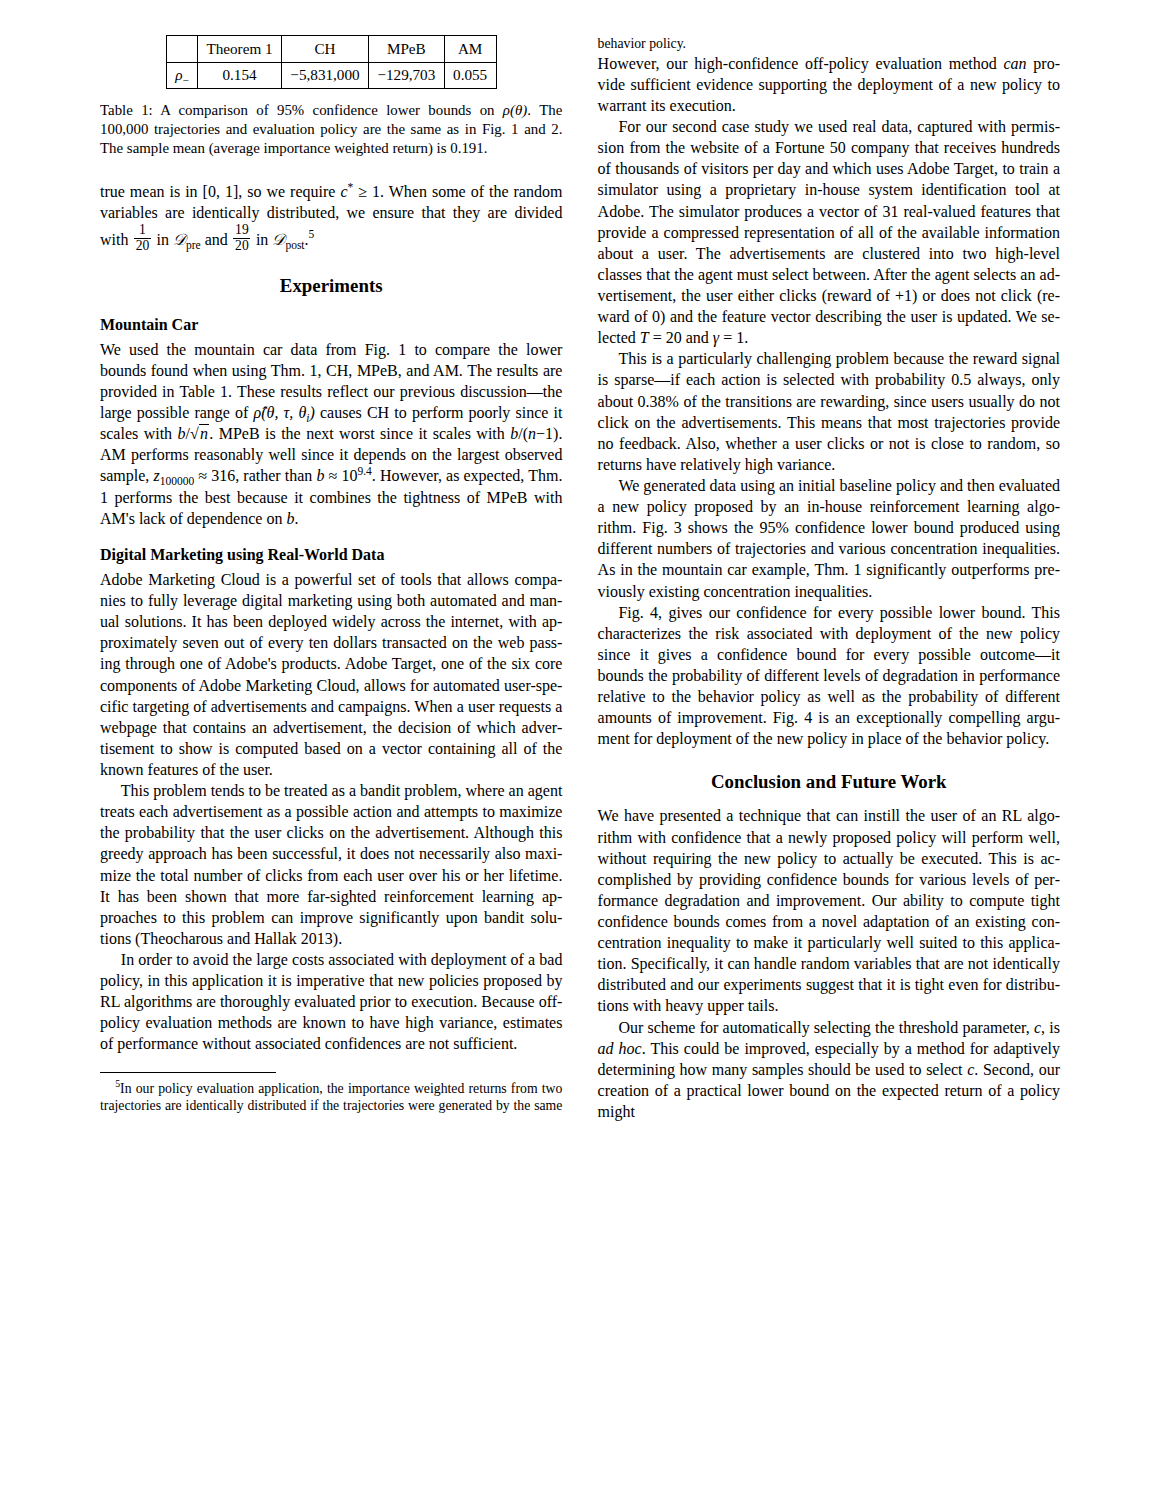| | Theorem 1 | CH | MPeB | AM |
| --- | --- | --- | --- | --- |
| ρ − | 0.154 | −5,831,000 | −129,703 | 0.055 |
Table 1: A comparison of 95% confidence lower bounds on ρ(θ). The 100,000 trajectories and evaluation policy are the same as in Fig. 1 and 2. The sample mean (average importance weighted return) is 0.191.
true mean is in [0, 1], so we require c* ≥ 1. When some of the random variables are identically distributed, we ensure that they are divided with 120 in 𝒟pre and 1920 in 𝒟post.5
Experiments
Mountain Car
We used the mountain car data from Fig. 1 to compare the lower bounds found when using Thm. 1, CH, MPeB, and AM. The results are provided in Table 1. These results reflect our previous discussion—the large possible range of ρ̂(θ, τ, θi) causes CH to perform poorly since it scales with b/√n. MPeB is the next worst since it scales with b/(n−1). AM performs reasonably well since it depends on the largest observed sample, z 100000 ≈ 316, rather than b ≈ 109.4. However, as expected, Thm. 1 performs the best because it combines the tightness of MPeB with AM's lack of dependence on b.
Digital Marketing using Real-World Data
Adobe Marketing Cloud is a powerful set of tools that allows companies to fully leverage digital marketing using both automated and manual solutions. It has been deployed widely across the internet, with approximately seven out of every ten dollars transacted on the web passing through one of Adobe's products. Adobe Target, one of the six core components of Adobe Marketing Cloud, allows for automated user-specific targeting of advertisements and campaigns. When a user requests a webpage that contains an advertisement, the decision of which advertisement to show is computed based on a vector containing all of the known features of the user.
This problem tends to be treated as a bandit problem, where an agent treats each advertisement as a possible action and attempts to maximize the probability that the user clicks on the advertisement. Although this greedy approach has been successful, it does not necessarily also maximize the total number of clicks from each user over his or her lifetime. It has been shown that more far-sighted reinforcement learning approaches to this problem can improve significantly upon bandit solutions (Theocharous and Hallak 2013).
In order to avoid the large costs associated with deployment of a bad policy, in this application it is imperative that new policies proposed by RL algorithms are thoroughly evaluated prior to execution. Because off-policy evaluation methods are known to have high variance, estimates of performance without associated confidences are not sufficient.
5In our policy evaluation application, the importance weighted returns from two trajectories are identically distributed if the trajectories were generated by the same behavior policy.
However, our high-confidence off-policy evaluation method can provide sufficient evidence supporting the deployment of a new policy to warrant its execution.
For our second case study we used real data, captured with permission from the website of a Fortune 50 company that receives hundreds of thousands of visitors per day and which uses Adobe Target, to train a simulator using a proprietary in-house system identification tool at Adobe. The simulator produces a vector of 31 real-valued features that provide a compressed representation of all of the available information about a user. The advertisements are clustered into two high-level classes that the agent must select between. After the agent selects an advertisement, the user either clicks (reward of +1) or does not click (reward of 0) and the feature vector describing the user is updated. We selected T = 20 and γ = 1.
This is a particularly challenging problem because the reward signal is sparse—if each action is selected with probability 0.5 always, only about 0.38% of the transitions are rewarding, since users usually do not click on the advertisements. This means that most trajectories provide no feedback. Also, whether a user clicks or not is close to random, so returns have relatively high variance.
We generated data using an initial baseline policy and then evaluated a new policy proposed by an in-house reinforcement learning algorithm. Fig. 3 shows the 95% confidence lower bound produced using different numbers of trajectories and various concentration inequalities. As in the mountain car example, Thm. 1 significantly outperforms previously existing concentration inequalities.
Fig. 4, gives our confidence for every possible lower bound. This characterizes the risk associated with deployment of the new policy since it gives a confidence bound for every possible outcome—it bounds the probability of different levels of degradation in performance relative to the behavior policy as well as the probability of different amounts of improvement. Fig. 4 is an exceptionally compelling argument for deployment of the new policy in place of the behavior policy.
Conclusion and Future Work
We have presented a technique that can instill the user of an RL algorithm with confidence that a newly proposed policy will perform well, without requiring the new policy to actually be executed. This is accomplished by providing confidence bounds for various levels of performance degradation and improvement. Our ability to compute tight confidence bounds comes from a novel adaptation of an existing concentration inequality to make it particularly well suited to this application. Specifically, it can handle random variables that are not identically distributed and our experiments suggest that it is tight even for distributions with heavy upper tails.
Our scheme for automatically selecting the threshold parameter, c, is ad hoc. This could be improved, especially by a method for adaptively determining how many samples should be used to select c. Second, our creation of a practical lower bound on the expected return of a policy might